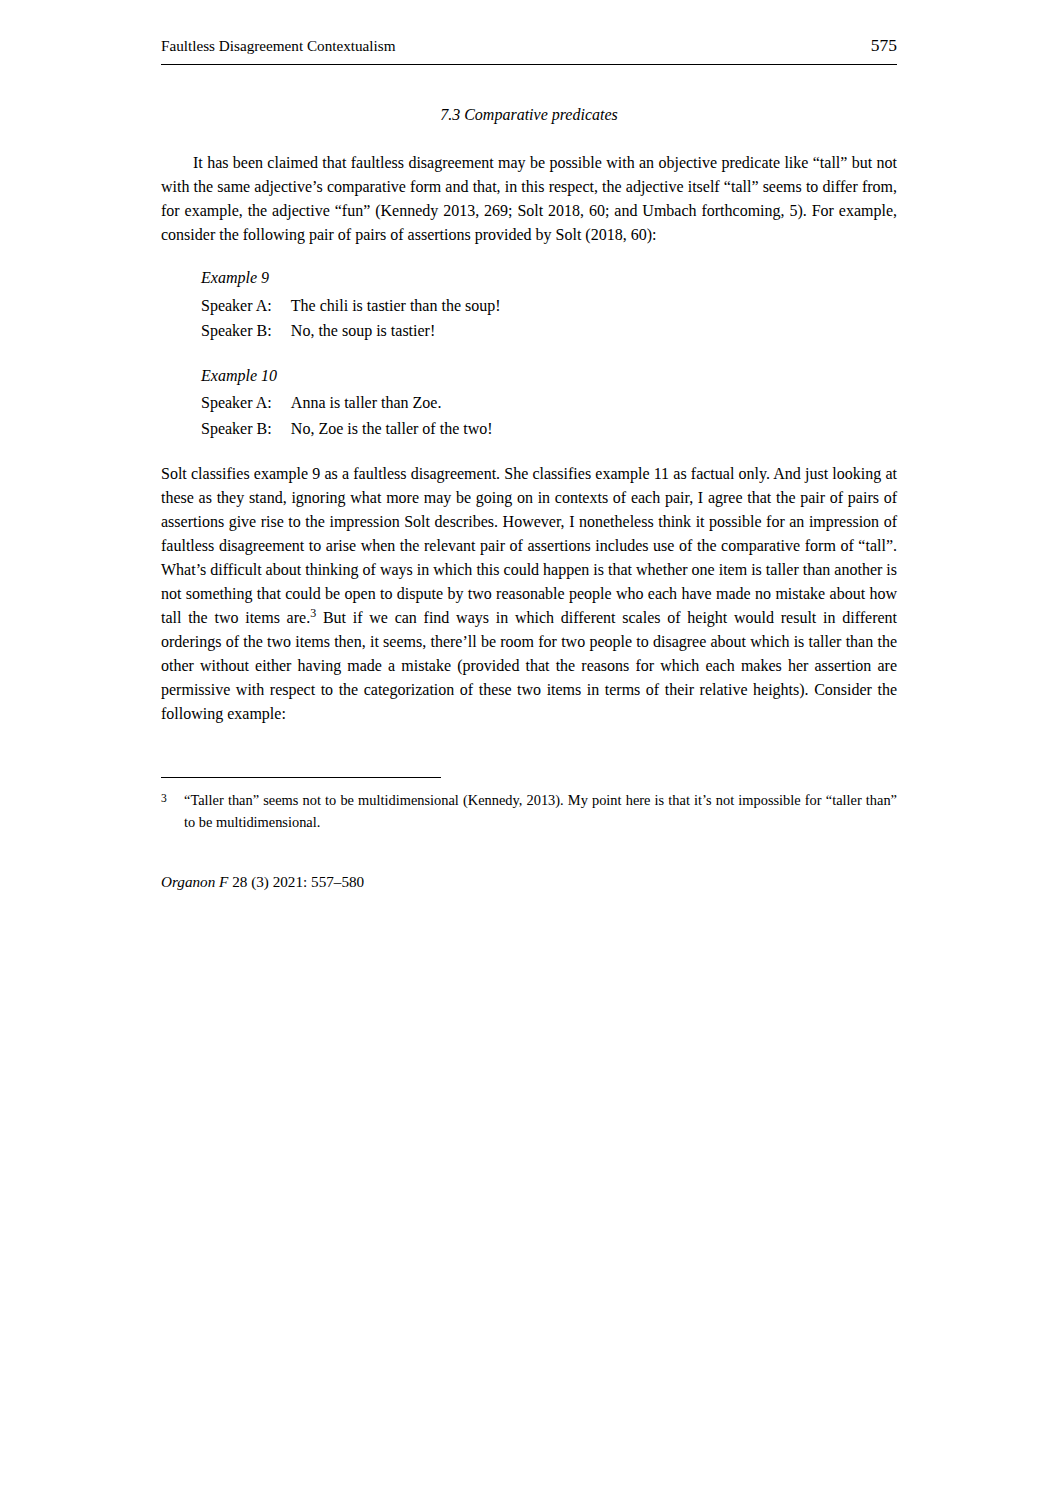Faultless Disagreement Contextualism 575
7.3 Comparative predicates
It has been claimed that faultless disagreement may be possible with an objective predicate like “tall” but not with the same adjective’s comparative form and that, in this respect, the adjective itself “tall” seems to differ from, for example, the adjective “fun” (Kennedy 2013, 269; Solt 2018, 60; and Umbach forthcoming, 5). For example, consider the following pair of pairs of assertions provided by Solt (2018, 60):
Example 9
| Speaker A: | The chili is tastier than the soup! |
| Speaker B: | No, the soup is tastier! |
Example 10
| Speaker A: | Anna is taller than Zoe. |
| Speaker B: | No, Zoe is the taller of the two! |
Solt classifies example 9 as a faultless disagreement. She classifies example 11 as factual only. And just looking at these as they stand, ignoring what more may be going on in contexts of each pair, I agree that the pair of pairs of assertions give rise to the impression Solt describes. However, I nonetheless think it possible for an impression of faultless disagreement to arise when the relevant pair of assertions includes use of the comparative form of “tall”. What’s difficult about thinking of ways in which this could happen is that whether one item is taller than another is not something that could be open to dispute by two reasonable people who each have made no mistake about how tall the two items are.3 But if we can find ways in which different scales of height would result in different orderings of the two items then, it seems, there’ll be room for two people to disagree about which is taller than the other without either having made a mistake (provided that the reasons for which each makes her assertion are permissive with respect to the categorization of these two items in terms of their relative heights). Consider the following example:
3“Taller than” seems not to be multidimensional (Kennedy, 2013). My point here is that it’s not impossible for “taller than” to be multidimensional.
Organon F 28 (3) 2021: 557–580